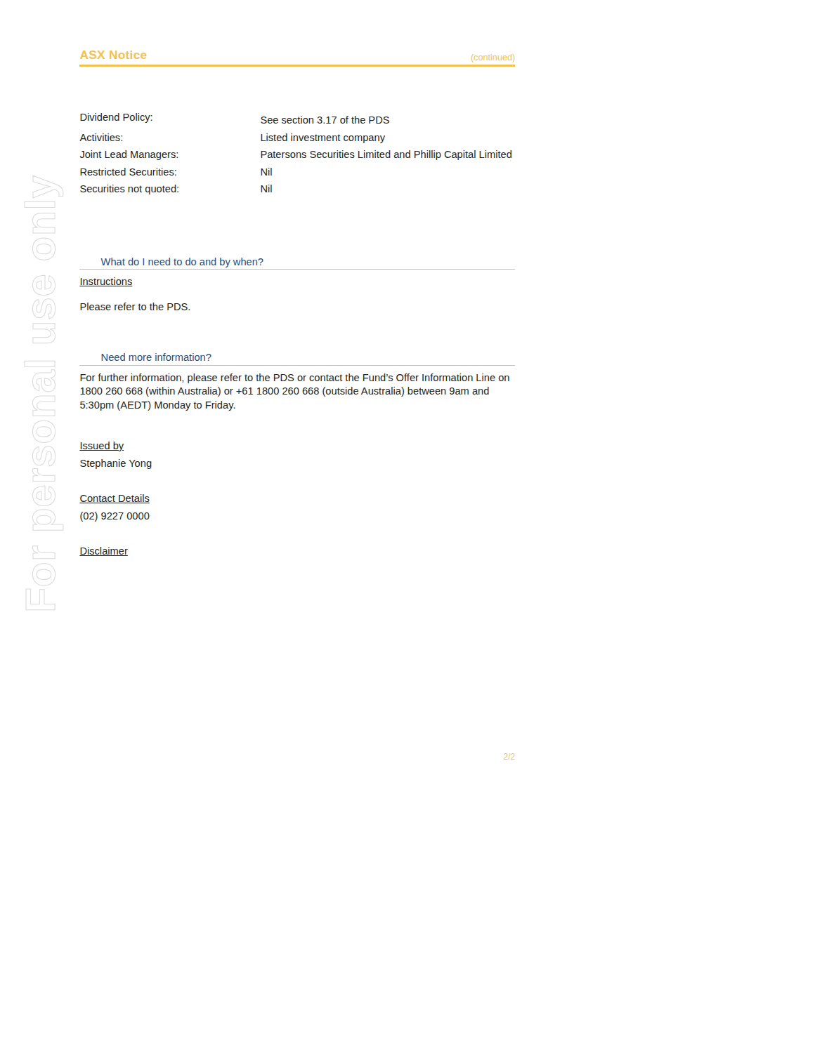For personal use only
ASX Notice
(continued)
| Dividend Policy: | See section 3.17 of the PDS |
| Activities: | Listed investment company |
| Joint Lead Managers: | Patersons Securities Limited and Phillip Capital Limited |
| Restricted Securities: | Nil |
| Securities not quoted: | Nil |
What do I need to do and by when?
Instructions
Please refer to the PDS.
Need more information?
For further information, please refer to the PDS or contact the Fund’s Offer Information Line on 1800 260 668 (within Australia) or +61 1800 260 668 (outside Australia) between 9am and 5:30pm (AEDT) Monday to Friday.
Issued by
Stephanie Yong
Contact Details
(02) 9227 0000
Disclaimer
2/2